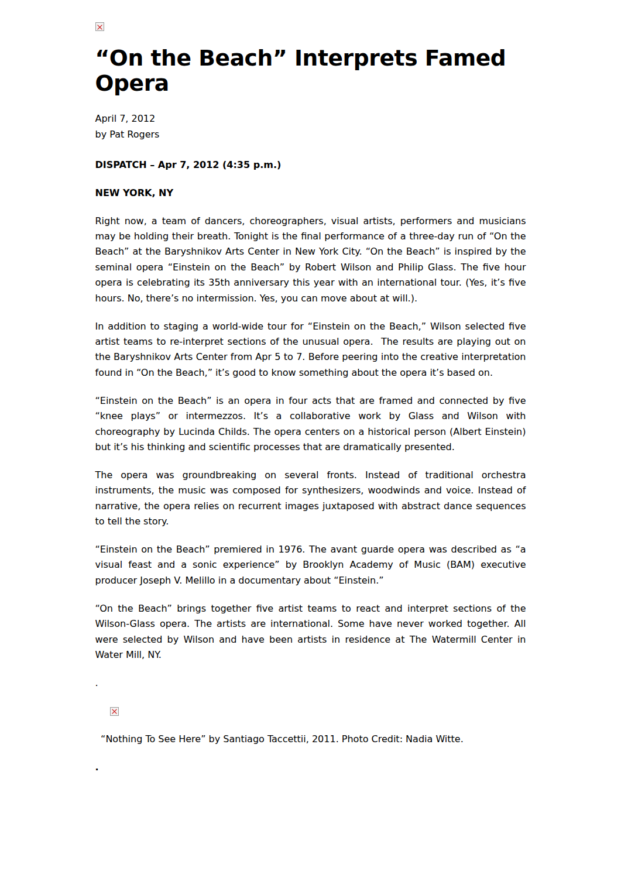“On the Beach” Interprets Famed Opera
April 7, 2012
by Pat Rogers
DISPATCH – Apr 7, 2012 (4:35 p.m.)
NEW YORK, NY
Right now, a team of dancers, choreographers, visual artists, performers and musicians may be holding their breath. Tonight is the final performance of a three-day run of “On the Beach” at the Baryshnikov Arts Center in New York City. “On the Beach” is inspired by the seminal opera “Einstein on the Beach” by Robert Wilson and Philip Glass. The five hour opera is celebrating its 35th anniversary this year with an international tour. (Yes, it’s five hours. No, there’s no intermission. Yes, you can move about at will.).
In addition to staging a world-wide tour for “Einstein on the Beach,” Wilson selected five artist teams to re-interpret sections of the unusual opera. The results are playing out on the Baryshnikov Arts Center from Apr 5 to 7. Before peering into the creative interpretation found in “On the Beach,” it’s good to know something about the opera it’s based on.
“Einstein on the Beach” is an opera in four acts that are framed and connected by five “knee plays” or intermezzos. It’s a collaborative work by Glass and Wilson with choreography by Lucinda Childs. The opera centers on a historical person (Albert Einstein) but it’s his thinking and scientific processes that are dramatically presented.
The opera was groundbreaking on several fronts. Instead of traditional orchestra instruments, the music was composed for synthesizers, woodwinds and voice. Instead of narrative, the opera relies on recurrent images juxtaposed with abstract dance sequences to tell the story.
“Einstein on the Beach” premiered in 1976. The avant guarde opera was described as “a visual feast and a sonic experience” by Brooklyn Academy of Music (BAM) executive producer Joseph V. Melillo in a documentary about “Einstein.”
“On the Beach” brings together five artist teams to react and interpret sections of the Wilson-Glass opera. The artists are international. Some have never worked together. All were selected by Wilson and have been artists in residence at The Watermill Center in Water Mill, NY.
.
“Nothing To See Here” by Santiago Taccettii, 2011. Photo Credit: Nadia Witte.
.